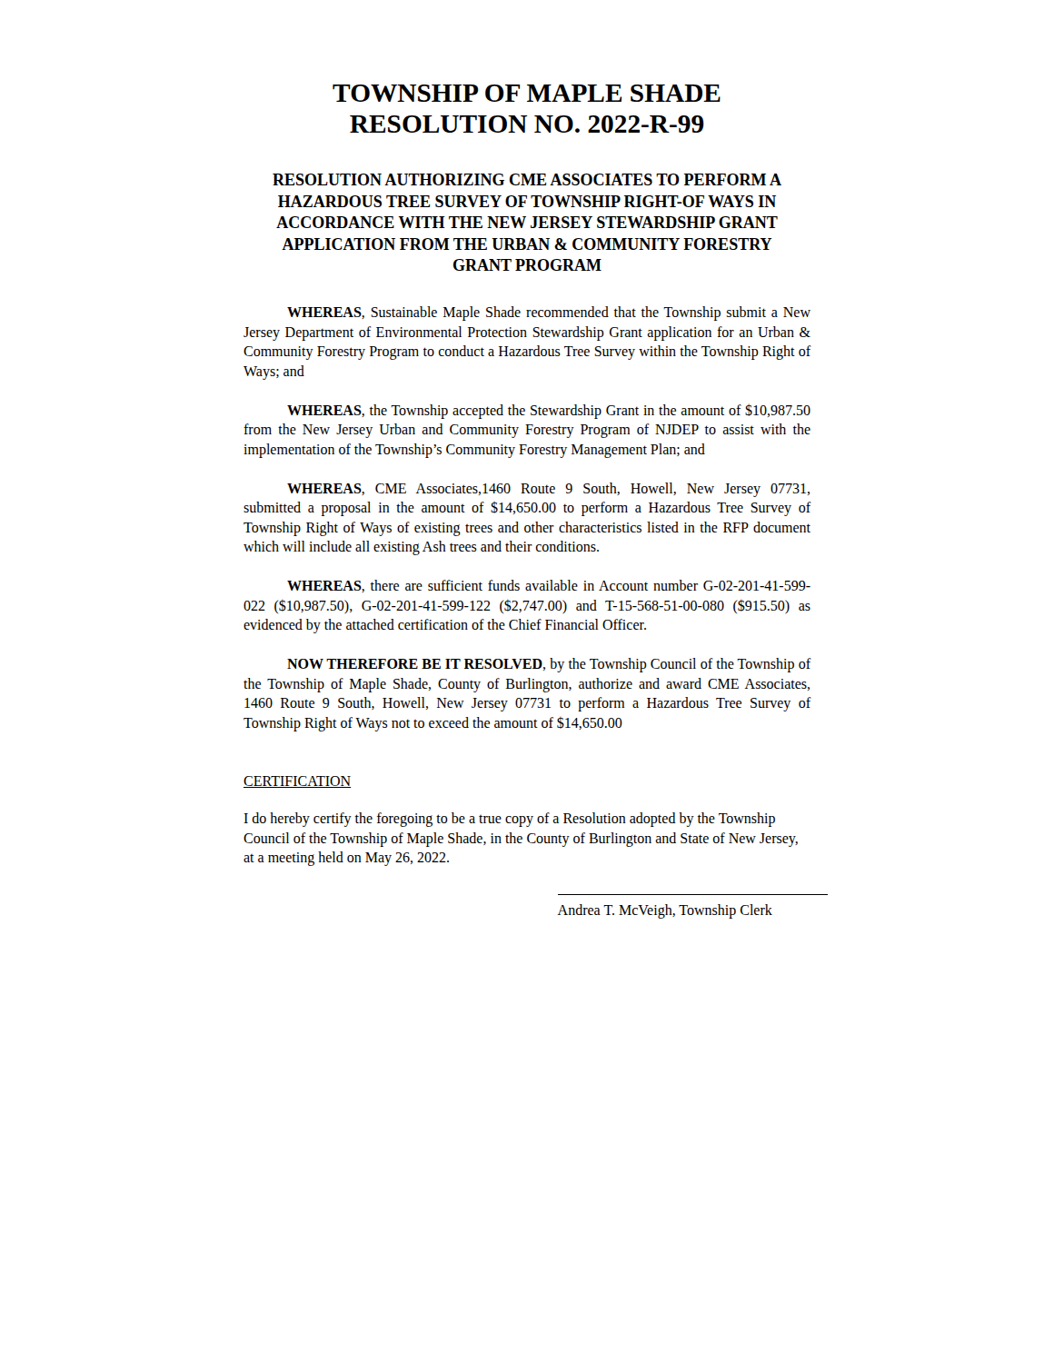TOWNSHIP OF MAPLE SHADE RESOLUTION NO. 2022-R-99
Resolution Authorizing CME Associates to Perform a Hazardous Tree Survey of Township Right-of Ways in Accordance with the New Jersey Stewardship Grant Application from the Urban & Community Forestry Grant Program
WHEREAS, Sustainable Maple Shade recommended that the Township submit a New Jersey Department of Environmental Protection Stewardship Grant application for an Urban & Community Forestry Program to conduct a Hazardous Tree Survey within the Township Right of Ways; and
WHEREAS, the Township accepted the Stewardship Grant in the amount of $10,987.50 from the New Jersey Urban and Community Forestry Program of NJDEP to assist with the implementation of the Township’s Community Forestry Management Plan; and
WHEREAS, CME Associates,1460 Route 9 South, Howell, New Jersey 07731, submitted a proposal in the amount of $14,650.00 to perform a Hazardous Tree Survey of Township Right of Ways of existing trees and other characteristics listed in the RFP document which will include all existing Ash trees and their conditions.
WHEREAS, there are sufficient funds available in Account number G-02-201-41-599-022 ($10,987.50), G-02-201-41-599-122 ($2,747.00) and T-15-568-51-00-080 ($915.50) as evidenced by the attached certification of the Chief Financial Officer.
NOW THEREFORE BE IT RESOLVED, by the Township Council of the Township of the Township of Maple Shade, County of Burlington, authorize and award CME Associates, 1460 Route 9 South, Howell, New Jersey 07731 to perform a Hazardous Tree Survey of Township Right of Ways not to exceed the amount of $14,650.00
CERTIFICATION
I do hereby certify the foregoing to be a true copy of a Resolution adopted by the Township Council of the Township of Maple Shade, in the County of Burlington and State of New Jersey, at a meeting held on May 26, 2022.
Andrea T. McVeigh, Township Clerk